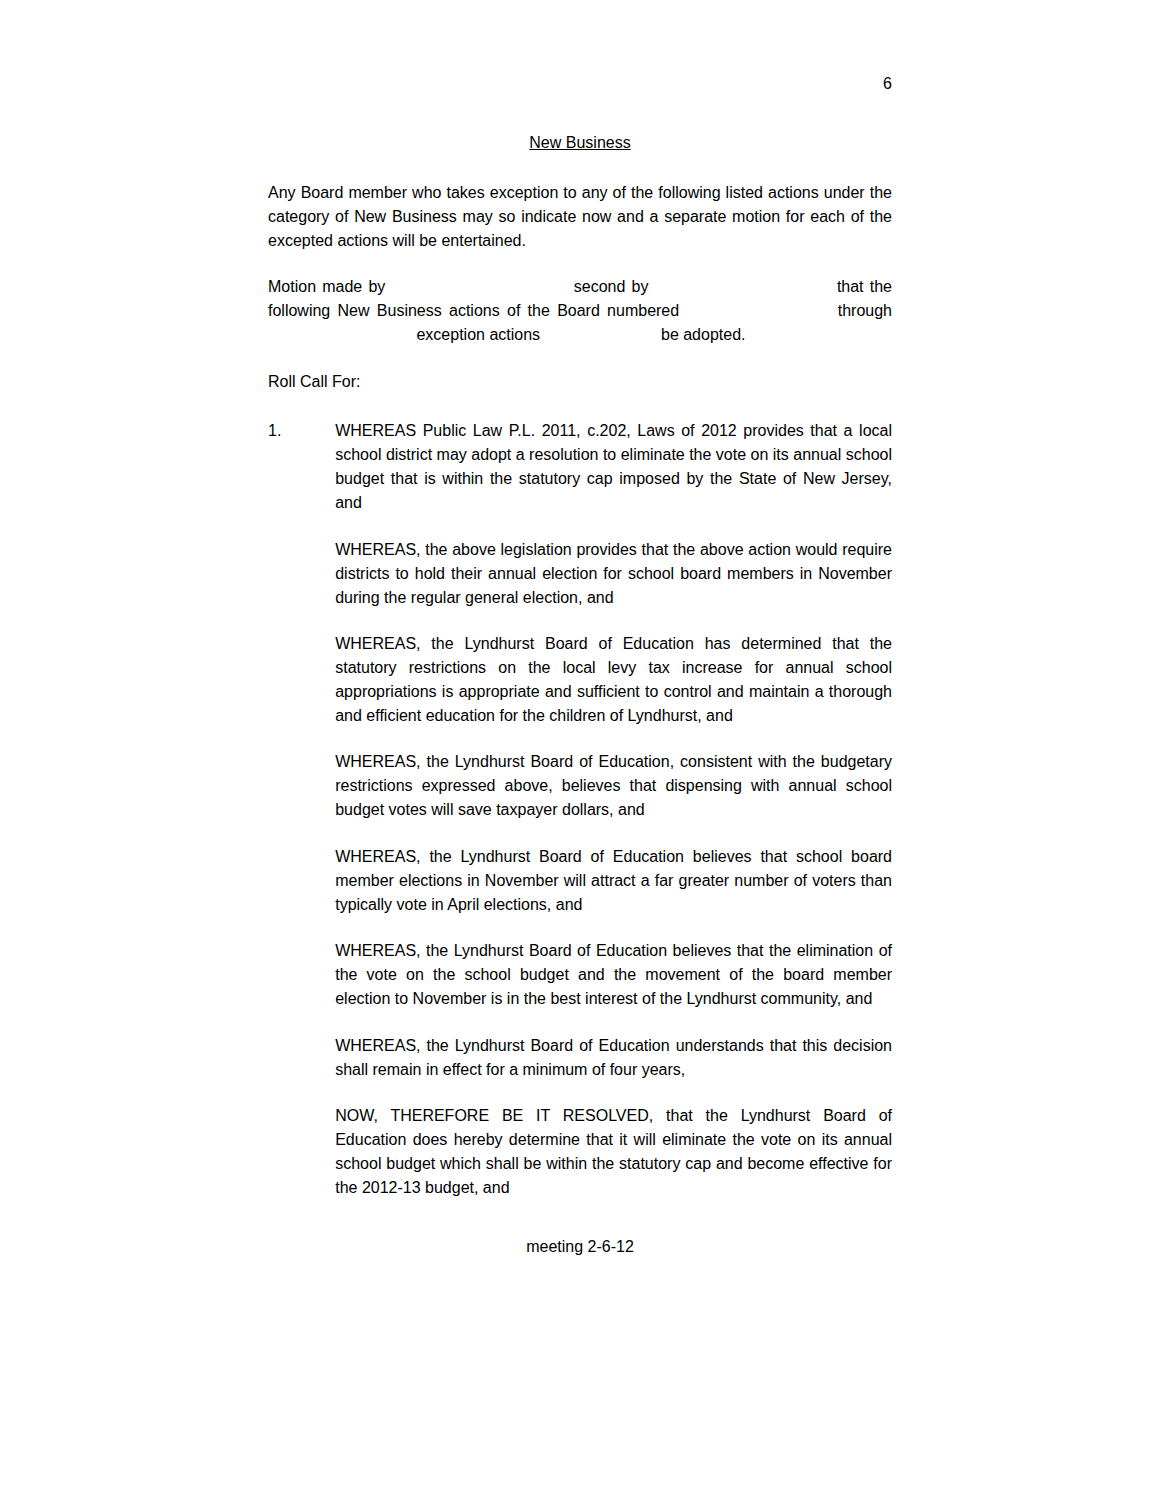6
New Business
Any Board member who takes exception to any of the following listed actions under the category of New Business may so indicate now and a separate motion for each of the excepted actions will be entertained.
Motion made by second by that the following New Business actions of the Board numbered through exception actions be adopted.
Roll Call For:
1.
WHEREAS Public Law P.L. 2011, c.202, Laws of 2012 provides that a local school district may adopt a resolution to eliminate the vote on its annual school budget that is within the statutory cap imposed by the State of New Jersey, and
WHEREAS, the above legislation provides that the above action would require districts to hold their annual election for school board members in November during the regular general election, and
WHEREAS, the Lyndhurst Board of Education has determined that the statutory restrictions on the local levy tax increase for annual school appropriations is appropriate and sufficient to control and maintain a thorough and efficient education for the children of Lyndhurst, and
WHEREAS, the Lyndhurst Board of Education, consistent with the budgetary restrictions expressed above, believes that dispensing with annual school budget votes will save taxpayer dollars, and
WHEREAS, the Lyndhurst Board of Education believes that school board member elections in November will attract a far greater number of voters than typically vote in April elections, and
WHEREAS, the Lyndhurst Board of Education believes that the elimination of the vote on the school budget and the movement of the board member election to November is in the best interest of the Lyndhurst community, and
WHEREAS, the Lyndhurst Board of Education understands that this decision shall remain in effect for a minimum of four years,
NOW, THEREFORE BE IT RESOLVED, that the Lyndhurst Board of Education does hereby determine that it will eliminate the vote on its annual school budget which shall be within the statutory cap and become effective for the 2012-13 budget, and
meeting 2-6-12